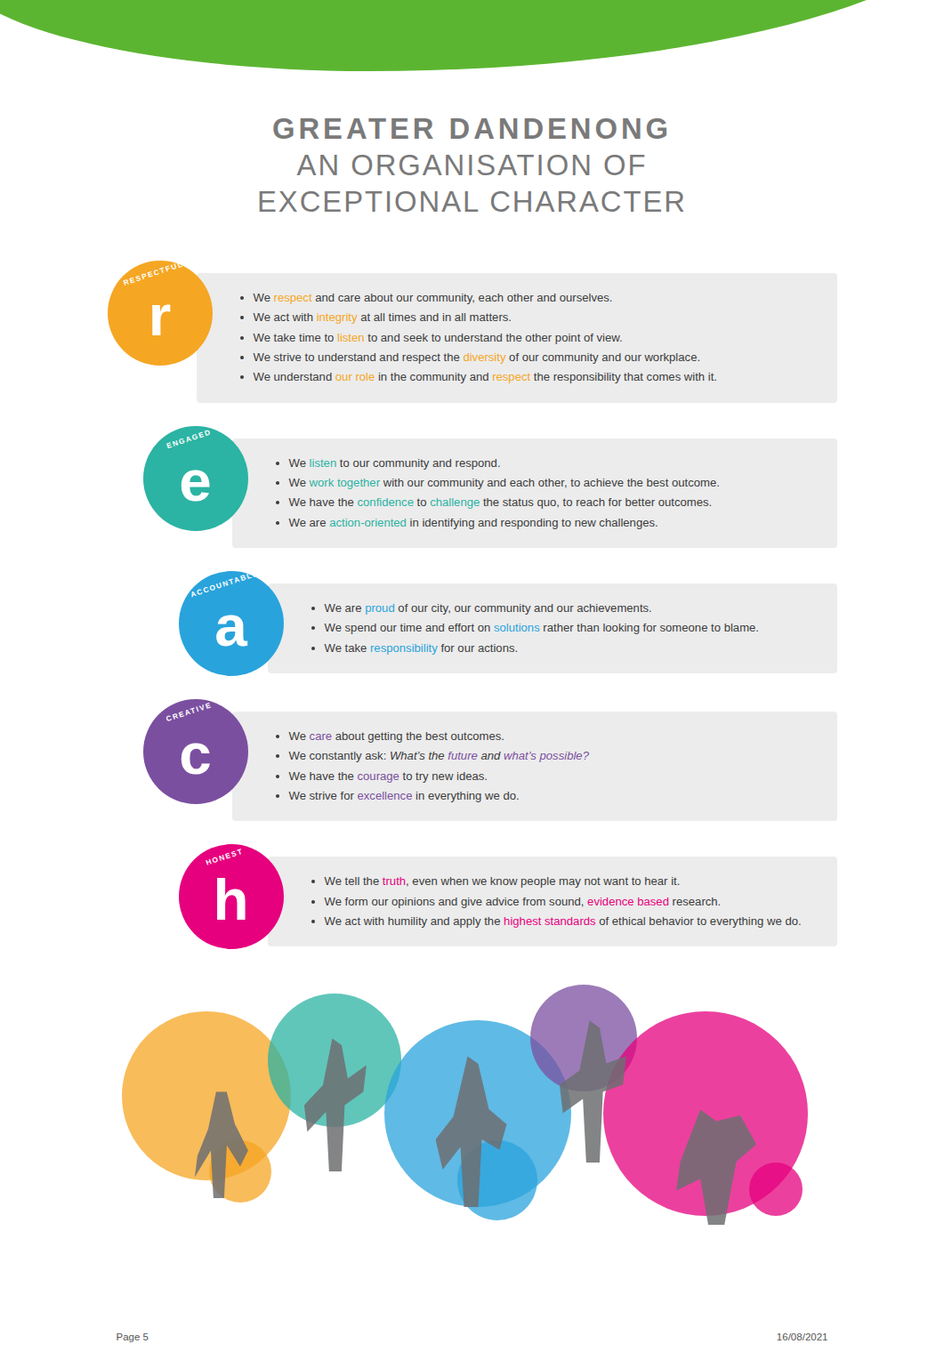GREATER DANDENONG AN ORGANISATION OF EXCEPTIONAL CHARACTER
RESPECTFUL r
We respect and care about our community, each other and ourselves.
We act with integrity at all times and in all matters.
We take time to listen to and seek to understand the other point of view.
We strive to understand and respect the diversity of our community and our workplace.
We understand our role in the community and respect the responsibility that comes with it.
ENGAGED e
We listen to our community and respond.
We work together with our community and each other, to achieve the best outcome.
We have the confidence to challenge the status quo, to reach for better outcomes.
We are action-oriented in identifying and responding to new challenges.
ACCOUNTABLE a
We are proud of our city, our community and our achievements.
We spend our time and effort on solutions rather than looking for someone to blame.
We take responsibility for our actions.
CREATIVE c
We care about getting the best outcomes.
We constantly ask: What’s the future and what’s possible?
We have the courage to try new ideas.
We strive for excellence in everything we do.
HONEST h
We tell the truth, even when we know people may not want to hear it.
We form our opinions and give advice from sound, evidence based research.
We act with humility and apply the highest standards of ethical behavior to everything we do.
Page 5 16/08/2021